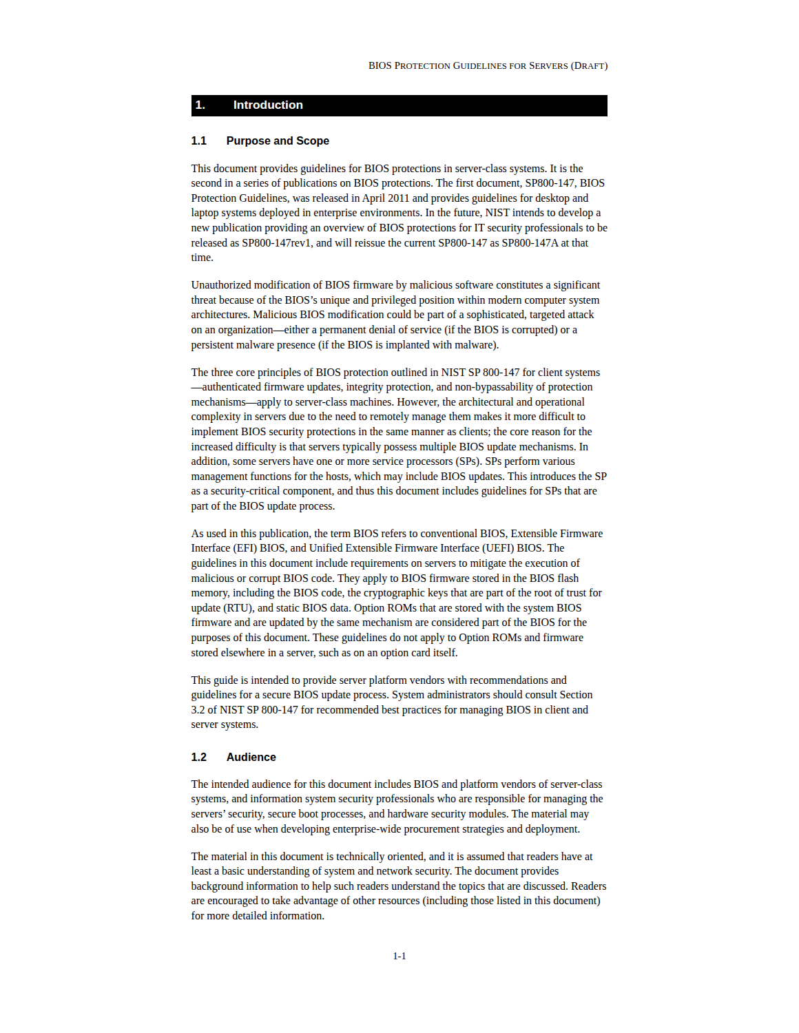BIOS PROTECTION GUIDELINES FOR SERVERS (DRAFT)
1. Introduction
1.1 Purpose and Scope
This document provides guidelines for BIOS protections in server-class systems. It is the second in a series of publications on BIOS protections. The first document, SP800-147, BIOS Protection Guidelines, was released in April 2011 and provides guidelines for desktop and laptop systems deployed in enterprise environments. In the future, NIST intends to develop a new publication providing an overview of BIOS protections for IT security professionals to be released as SP800-147rev1, and will reissue the current SP800-147 as SP800-147A at that time.
Unauthorized modification of BIOS firmware by malicious software constitutes a significant threat because of the BIOS’s unique and privileged position within modern computer system architectures. Malicious BIOS modification could be part of a sophisticated, targeted attack on an organization—either a permanent denial of service (if the BIOS is corrupted) or a persistent malware presence (if the BIOS is implanted with malware).
The three core principles of BIOS protection outlined in NIST SP 800-147 for client systems—authenticated firmware updates, integrity protection, and non-bypassability of protection mechanisms—apply to server-class machines. However, the architectural and operational complexity in servers due to the need to remotely manage them makes it more difficult to implement BIOS security protections in the same manner as clients; the core reason for the increased difficulty is that servers typically possess multiple BIOS update mechanisms. In addition, some servers have one or more service processors (SPs). SPs perform various management functions for the hosts, which may include BIOS updates. This introduces the SP as a security-critical component, and thus this document includes guidelines for SPs that are part of the BIOS update process.
As used in this publication, the term BIOS refers to conventional BIOS, Extensible Firmware Interface (EFI) BIOS, and Unified Extensible Firmware Interface (UEFI) BIOS. The guidelines in this document include requirements on servers to mitigate the execution of malicious or corrupt BIOS code. They apply to BIOS firmware stored in the BIOS flash memory, including the BIOS code, the cryptographic keys that are part of the root of trust for update (RTU), and static BIOS data. Option ROMs that are stored with the system BIOS firmware and are updated by the same mechanism are considered part of the BIOS for the purposes of this document. These guidelines do not apply to Option ROMs and firmware stored elsewhere in a server, such as on an option card itself.
This guide is intended to provide server platform vendors with recommendations and guidelines for a secure BIOS update process. System administrators should consult Section 3.2 of NIST SP 800-147 for recommended best practices for managing BIOS in client and server systems.
1.2 Audience
The intended audience for this document includes BIOS and platform vendors of server-class systems, and information system security professionals who are responsible for managing the servers’ security, secure boot processes, and hardware security modules. The material may also be of use when developing enterprise-wide procurement strategies and deployment.
The material in this document is technically oriented, and it is assumed that readers have at least a basic understanding of system and network security. The document provides background information to help such readers understand the topics that are discussed. Readers are encouraged to take advantage of other resources (including those listed in this document) for more detailed information.
1-1